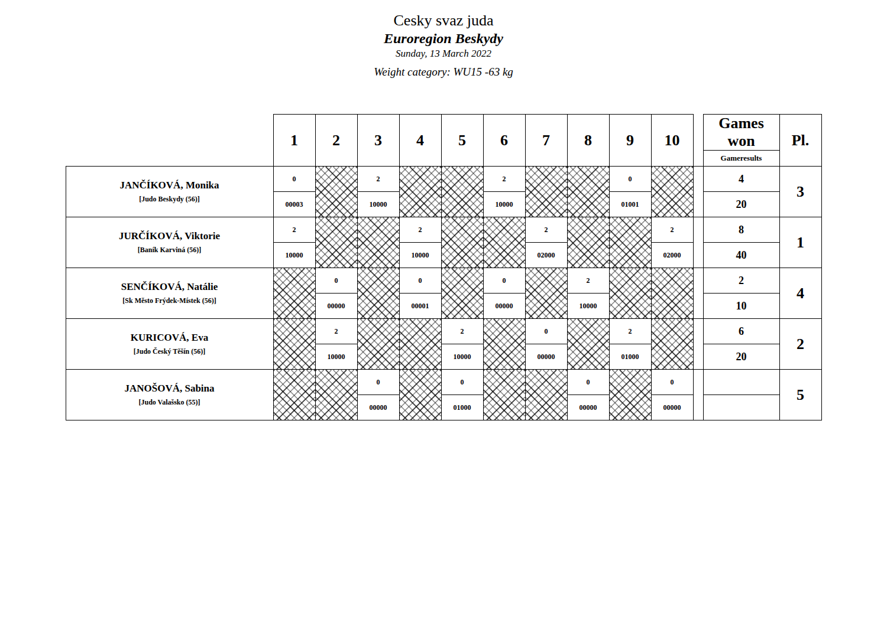Cesky svaz juda
Euroregion Beskydy
Sunday, 13 March 2022
Weight category: WU15 -63 kg
| | 1 | 2 | 3 | 4 | 5 | 6 | 7 | 8 | 9 | 10 | | Games won | Pl. |
| Gameresults |
| JANČÍKOVÁ, Monika [Judo Beskydy (56)] | 0 | | 2 | | | 2 | | | 0 | | | 4 | 3 |
| 00003 | 10000 | 10000 | 01001 | 20 |
| JURČÍKOVÁ, Viktorie [Baník Karviná (56)] | 2 | | | 2 | | | 2 | | | 2 | | 8 | 1 |
| 10000 | 10000 | 02000 | 02000 | 40 |
| SENČÍKOVÁ, Natálie [Sk Město Frýdek-Místek (56)] | | 0 | | 0 | | 0 | | 2 | | | | 2 | 4 |
| 00000 | 00001 | 00000 | 10000 | 10 |
| KURICOVÁ, Eva [Judo Český Těšín (56)] | | 2 | | | 2 | | 0 | | 2 | | | 6 | 2 |
| 10000 | 10000 | 00000 | 01000 | 20 |
| JANOŠOVÁ, Sabina [Judo Valašsko (55)] | | | 0 | | 0 | | | 0 | | 0 | | | 5 |
| 00000 | 01000 | 00000 | 00000 | |